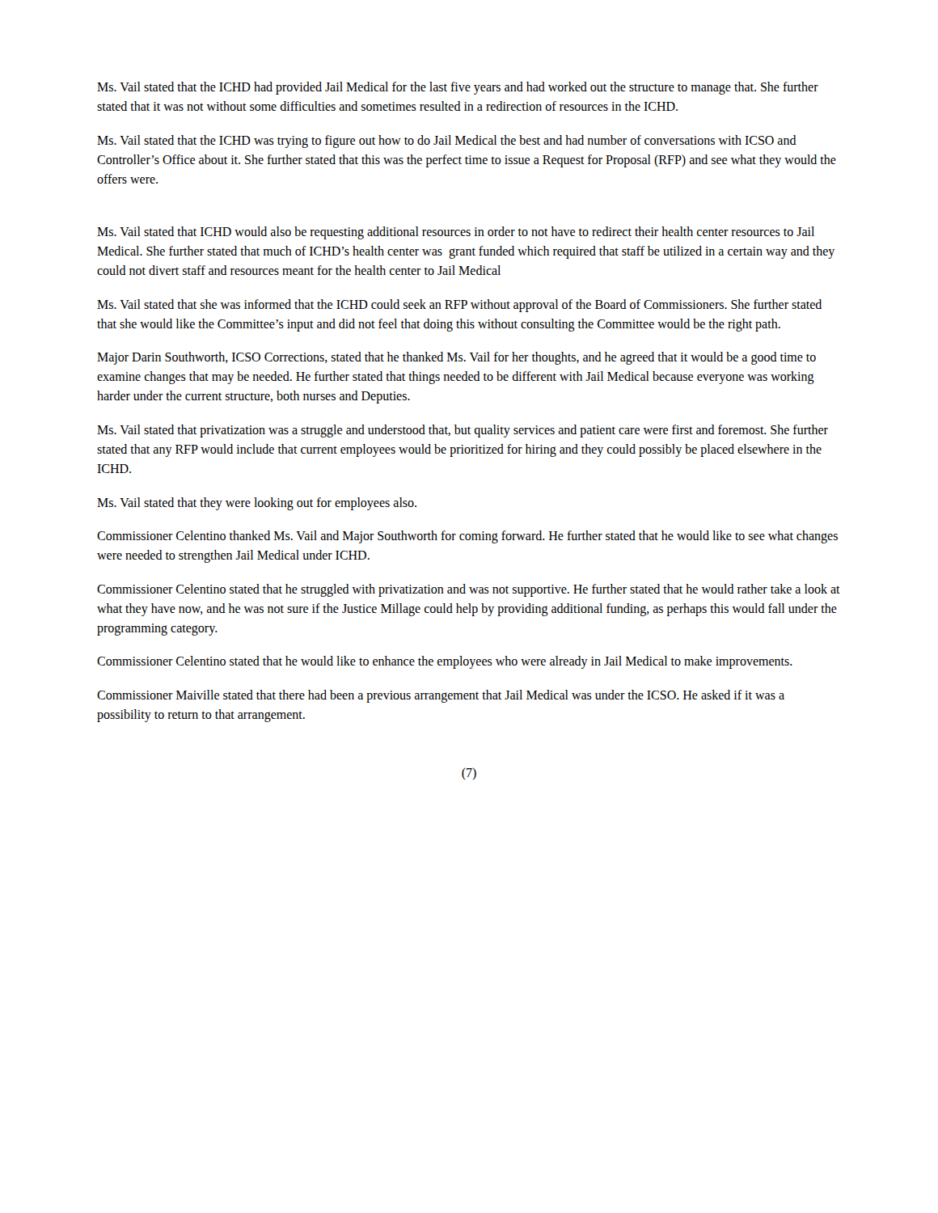Ms. Vail stated that the ICHD had provided Jail Medical for the last five years and had worked out the structure to manage that. She further stated that it was not without some difficulties and sometimes resulted in a redirection of resources in the ICHD.
Ms. Vail stated that the ICHD was trying to figure out how to do Jail Medical the best and had number of conversations with ICSO and Controller’s Office about it. She further stated that this was the perfect time to issue a Request for Proposal (RFP) and see what they would the offers were.
Ms. Vail stated that ICHD would also be requesting additional resources in order to not have to redirect their health center resources to Jail Medical. She further stated that much of ICHD’s health center was grant funded which required that staff be utilized in a certain way and they could not divert staff and resources meant for the health center to Jail Medical
Ms. Vail stated that she was informed that the ICHD could seek an RFP without approval of the Board of Commissioners. She further stated that she would like the Committee’s input and did not feel that doing this without consulting the Committee would be the right path.
Major Darin Southworth, ICSO Corrections, stated that he thanked Ms. Vail for her thoughts, and he agreed that it would be a good time to examine changes that may be needed. He further stated that things needed to be different with Jail Medical because everyone was working harder under the current structure, both nurses and Deputies.
Ms. Vail stated that privatization was a struggle and understood that, but quality services and patient care were first and foremost. She further stated that any RFP would include that current employees would be prioritized for hiring and they could possibly be placed elsewhere in the ICHD.
Ms. Vail stated that they were looking out for employees also.
Commissioner Celentino thanked Ms. Vail and Major Southworth for coming forward. He further stated that he would like to see what changes were needed to strengthen Jail Medical under ICHD.
Commissioner Celentino stated that he struggled with privatization and was not supportive. He further stated that he would rather take a look at what they have now, and he was not sure if the Justice Millage could help by providing additional funding, as perhaps this would fall under the programming category.
Commissioner Celentino stated that he would like to enhance the employees who were already in Jail Medical to make improvements.
Commissioner Maiville stated that there had been a previous arrangement that Jail Medical was under the ICSO. He asked if it was a possibility to return to that arrangement.
(7)